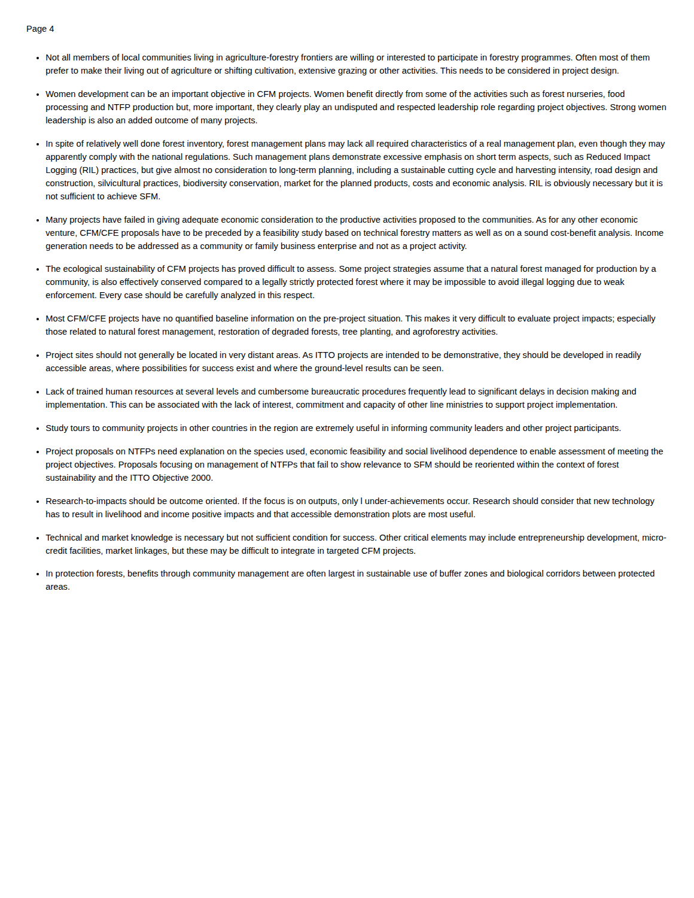Page 4
Not all members of local communities living in agriculture-forestry frontiers are willing or interested to participate in forestry programmes. Often most of them prefer to make their living out of agriculture or shifting cultivation, extensive grazing or other activities. This needs to be considered in project design.
Women development can be an important objective in CFM projects. Women benefit directly from some of the activities such as forest nurseries, food processing and NTFP production but, more important, they clearly play an undisputed and respected leadership role regarding project objectives. Strong women leadership is also an added outcome of many projects.
In spite of relatively well done forest inventory, forest management plans may lack all required characteristics of a real management plan, even though they may apparently comply with the national regulations. Such management plans demonstrate excessive emphasis on short term aspects, such as Reduced Impact Logging (RIL) practices, but give almost no consideration to long-term planning, including a sustainable cutting cycle and harvesting intensity, road design and construction, silvicultural practices, biodiversity conservation, market for the planned products, costs and economic analysis. RIL is obviously necessary but it is not sufficient to achieve SFM.
Many projects have failed in giving adequate economic consideration to the productive activities proposed to the communities. As for any other economic venture, CFM/CFE proposals have to be preceded by a feasibility study based on technical forestry matters as well as on a sound cost-benefit analysis. Income generation needs to be addressed as a community or family business enterprise and not as a project activity.
The ecological sustainability of CFM projects has proved difficult to assess. Some project strategies assume that a natural forest managed for production by a community, is also effectively conserved compared to a legally strictly protected forest where it may be impossible to avoid illegal logging due to weak enforcement. Every case should be carefully analyzed in this respect.
Most CFM/CFE projects have no quantified baseline information on the pre-project situation. This makes it very difficult to evaluate project impacts; especially those related to natural forest management, restoration of degraded forests, tree planting, and agroforestry activities.
Project sites should not generally be located in very distant areas. As ITTO projects are intended to be demonstrative, they should be developed in readily accessible areas, where possibilities for success exist and where the ground-level results can be seen.
Lack of trained human resources at several levels and cumbersome bureaucratic procedures frequently lead to significant delays in decision making and implementation. This can be associated with the lack of interest, commitment and capacity of other line ministries to support project implementation.
Study tours to community projects in other countries in the region are extremely useful in informing community leaders and other project participants.
Project proposals on NTFPs need explanation on the species used, economic feasibility and social livelihood dependence to enable assessment of meeting the project objectives. Proposals focusing on management of NTFPs that fail to show relevance to SFM should be reoriented within the context of forest sustainability and the ITTO Objective 2000.
Research-to-impacts should be outcome oriented. If the focus is on outputs, only l under-achievements occur. Research should consider that new technology has to result in livelihood and income positive impacts and that accessible demonstration plots are most useful.
Technical and market knowledge is necessary but not sufficient condition for success. Other critical elements may include entrepreneurship development, micro-credit facilities, market linkages, but these may be difficult to integrate in targeted CFM projects.
In protection forests, benefits through community management are often largest in sustainable use of buffer zones and biological corridors between protected areas.